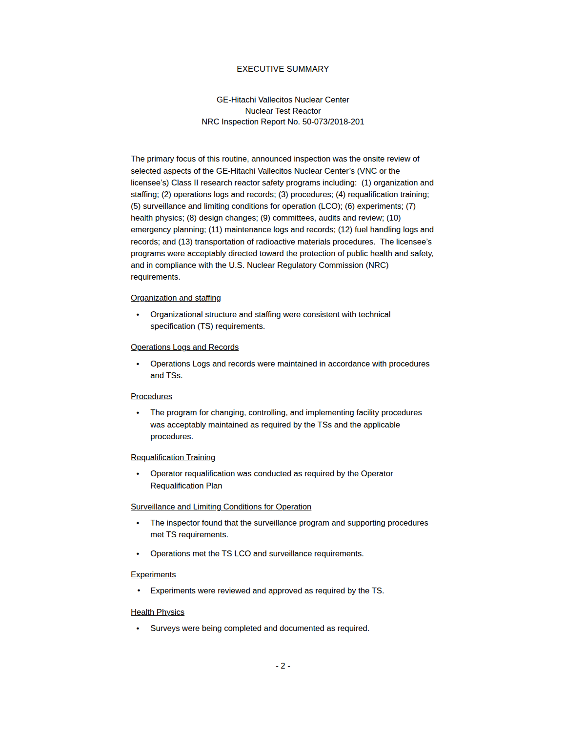EXECUTIVE SUMMARY
GE-Hitachi Vallecitos Nuclear Center
Nuclear Test Reactor
NRC Inspection Report No. 50-073/2018-201
The primary focus of this routine, announced inspection was the onsite review of selected aspects of the GE-Hitachi Vallecitos Nuclear Center’s (VNC or the licensee’s) Class II research reactor safety programs including: (1) organization and staffing; (2) operations logs and records; (3) procedures; (4) requalification training; (5) surveillance and limiting conditions for operation (LCO); (6) experiments; (7) health physics; (8) design changes; (9) committees, audits and review; (10) emergency planning; (11) maintenance logs and records; (12) fuel handling logs and records; and (13) transportation of radioactive materials procedures. The licensee’s programs were acceptably directed toward the protection of public health and safety, and in compliance with the U.S. Nuclear Regulatory Commission (NRC) requirements.
Organization and staffing
Organizational structure and staffing were consistent with technical specification (TS) requirements.
Operations Logs and Records
Operations Logs and records were maintained in accordance with procedures and TSs.
Procedures
The program for changing, controlling, and implementing facility procedures was acceptably maintained as required by the TSs and the applicable procedures.
Requalification Training
Operator requalification was conducted as required by the Operator Requalification Plan
Surveillance and Limiting Conditions for Operation
The inspector found that the surveillance program and supporting procedures met TS requirements.
Operations met the TS LCO and surveillance requirements.
Experiments
Experiments were reviewed and approved as required by the TS.
Health Physics
Surveys were being completed and documented as required.
- 2 -